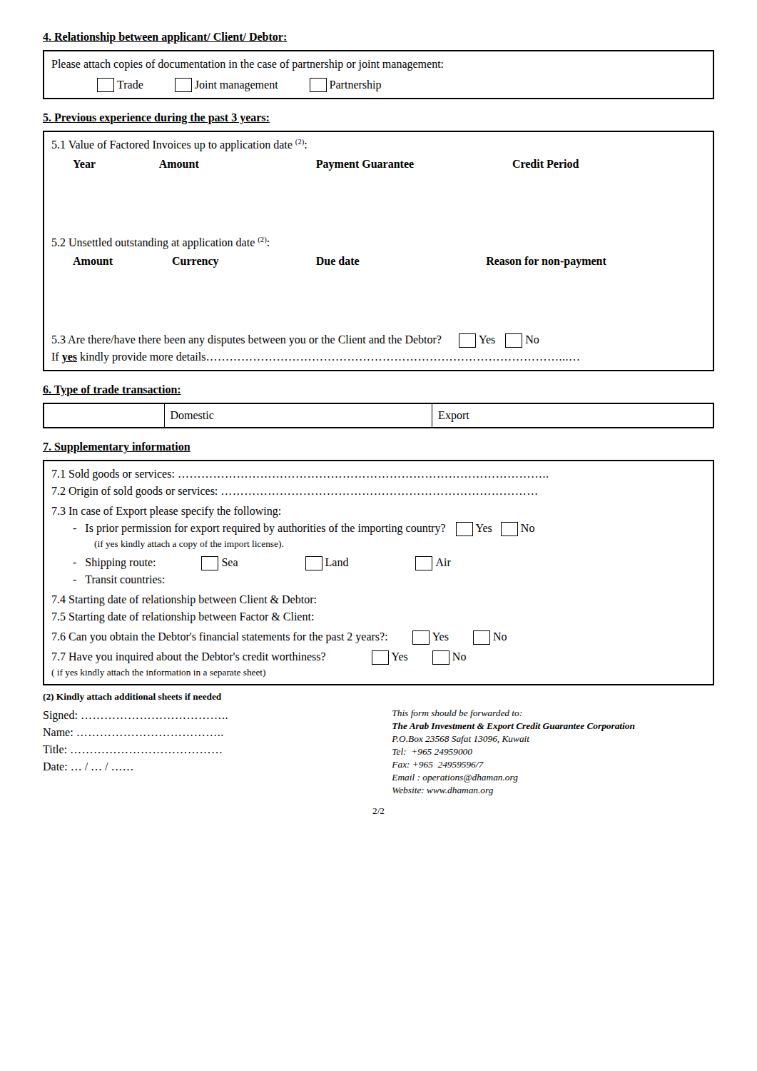4. Relationship between applicant/ Client/ Debtor:
Please attach copies of documentation in the case of partnership or joint management:
Trade Joint management Partnership
5. Previous experience during the past 3 years:
5.1 Value of Factored Invoices up to application date (2):
| Year | Amount | Payment Guarantee | Credit Period |
5.2 Unsettled outstanding at application date (2):
| Amount | Currency | Due date | Reason for non-payment |
5.3 Are there/have there been any disputes between you or the Client and the Debtor? Yes No
If yes kindly provide more details………………………………………………………………………………...…
6. Type of trade transaction:
| | Domestic | Export |
7. Supplementary information
7.1 Sold goods or services: …………………………………………………………………………………..
7.2 Origin of sold goods or services: ………………………………………………………………………
7.3 In case of Export please specify the following:
- Is prior permission for export required by authorities of the importing country? Yes No
(if yes kindly attach a copy of the import license).
- Shipping route: Sea Land Air
- Transit countries:
7.4 Starting date of relationship between Client & Debtor:
7.5 Starting date of relationship between Factor & Client:
7.6 Can you obtain the Debtor's financial statements for the past 2 years?: Yes No
7.7 Have you inquired about the Debtor's credit worthiness? Yes No
( if yes kindly attach the information in a separate sheet)
(2) Kindly attach additional sheets if needed
Signed: ………………………………..
Name: ………………………………..
Title: …………………………………
Date: … / … / ……
This form should be forwarded to:
The Arab Investment & Export Credit Guarantee Corporation
P.O.Box 23568 Safat 13096, Kuwait
Tel: +965 24959000
Fax: +965 24959596/7
Email : operations@dhaman.org
Website: www.dhaman.org
2/2